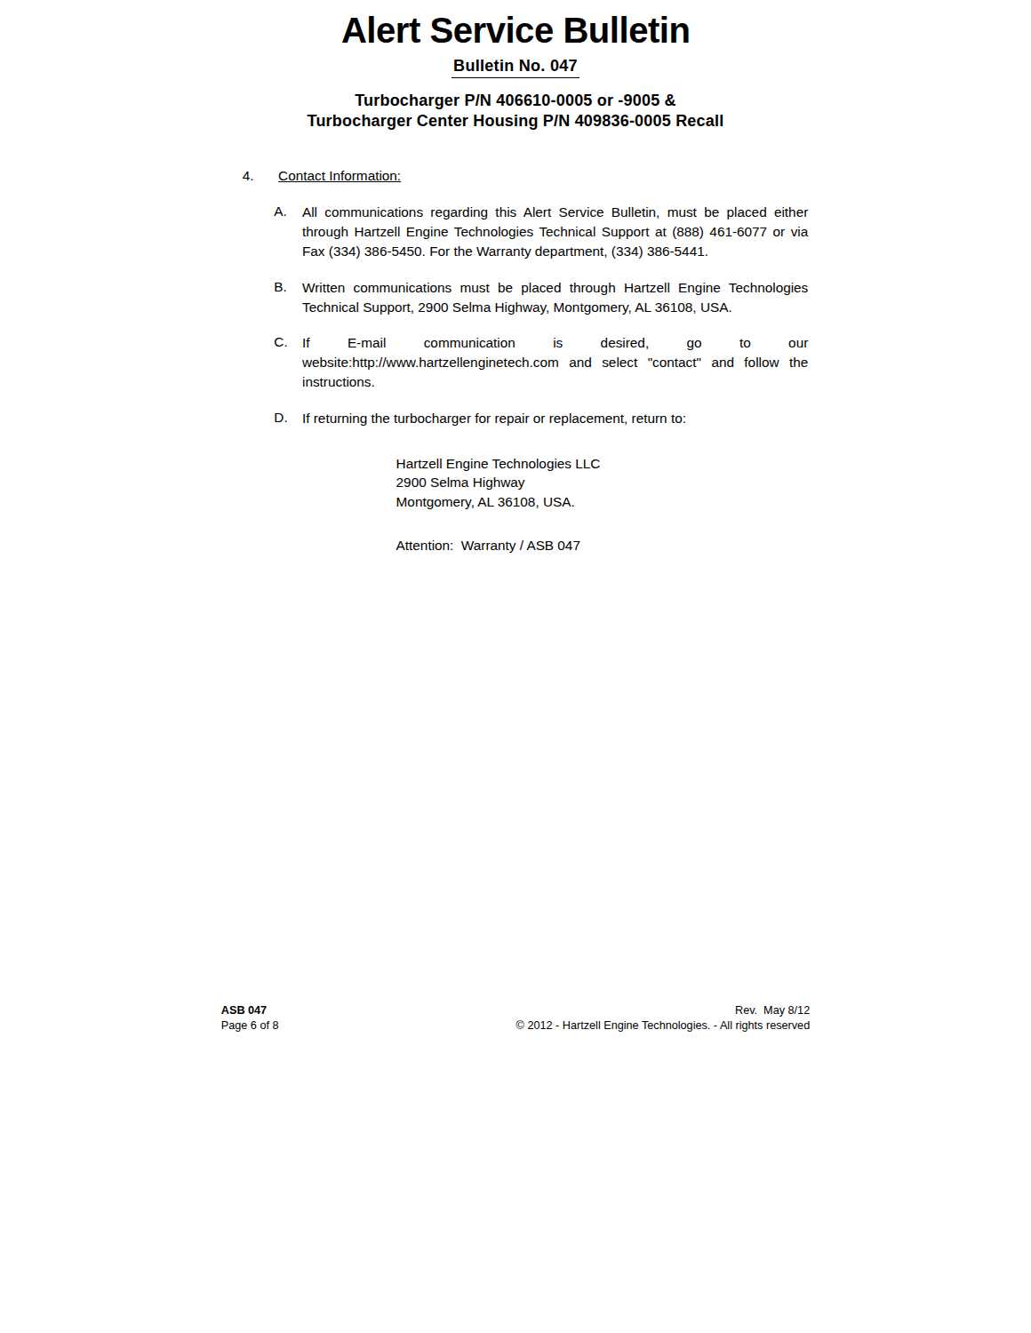Alert Service Bulletin
Bulletin No. 047
Turbocharger P/N 406610-0005 or -9005 &
Turbocharger Center Housing P/N 409836-0005 Recall
4.
Contact Information:
A.
All communications regarding this Alert Service Bulletin, must be placed either through Hartzell Engine Technologies Technical Support at (888) 461-6077 or via Fax (334) 386-5450. For the Warranty department, (334) 386-5441.
B.
Written communications must be placed through Hartzell Engine Technologies Technical Support, 2900 Selma Highway, Montgomery, AL 36108, USA.
C.
If E-mail communication is desired, go to our website:http://www.hartzellenginetech.com and select "contact" and follow the instructions.
D.
If returning the turbocharger for repair or replacement, return to:
Hartzell Engine Technologies LLC
2900 Selma Highway
Montgomery, AL 36108, USA.
Attention: Warranty / ASB 047
ASB 047
Rev. May 8/12
Page 6 of 8
© 2012 - Hartzell Engine Technologies. - All rights reserved